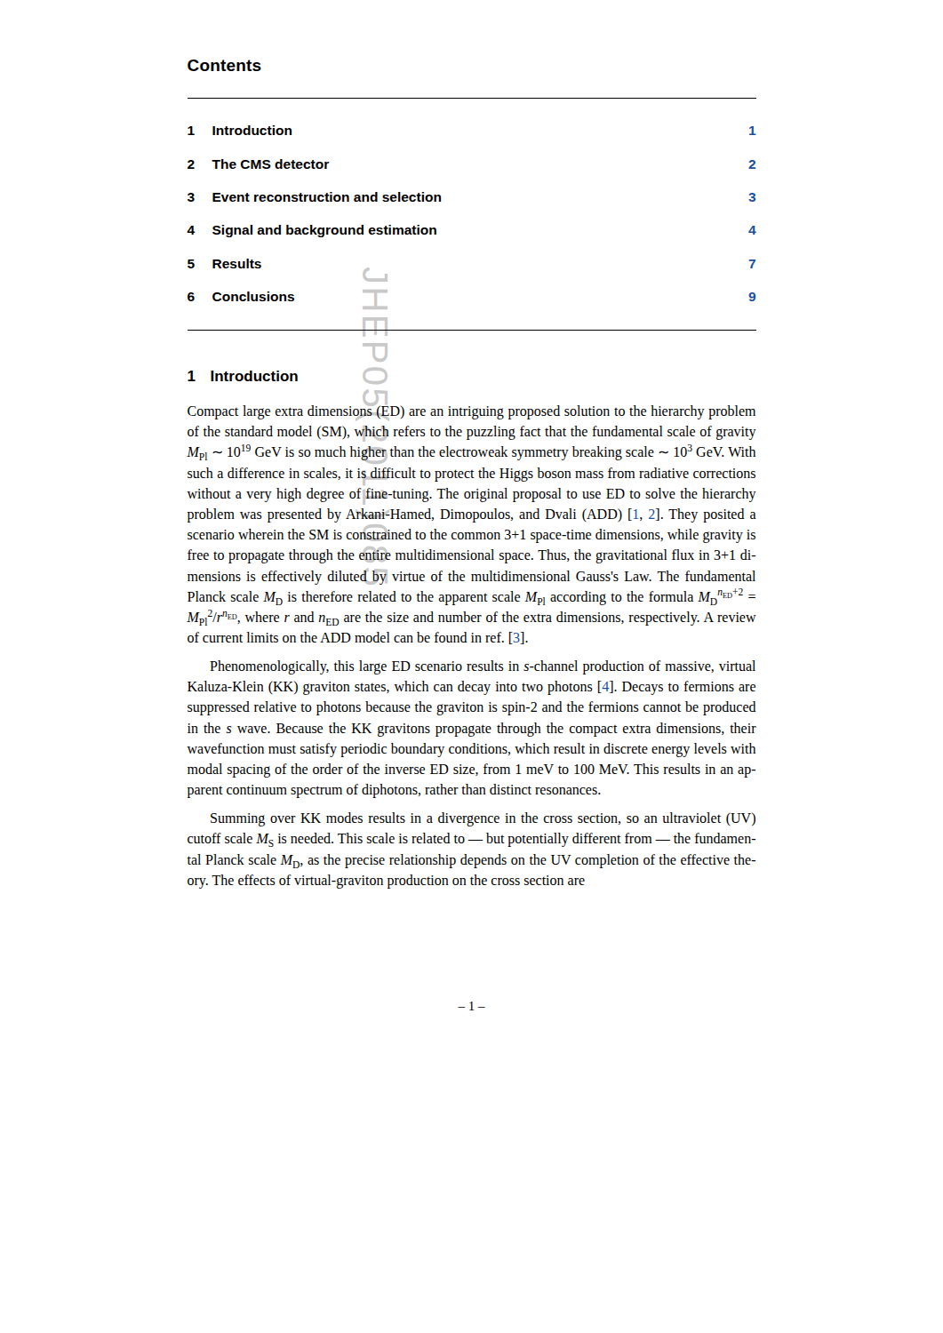JHEP05(2011)085
Contents
| 1 | Introduction | 1 |
| 2 | The CMS detector | 2 |
| 3 | Event reconstruction and selection | 3 |
| 4 | Signal and background estimation | 4 |
| 5 | Results | 7 |
| 6 | Conclusions | 9 |
1 Introduction
Compact large extra dimensions (ED) are an intriguing proposed solution to the hierarchy problem of the standard model (SM), which refers to the puzzling fact that the fundamental scale of gravity MPl ∼ 1019 GeV is so much higher than the electroweak symmetry breaking scale ∼ 103 GeV. With such a difference in scales, it is difficult to protect the Higgs boson mass from radiative corrections without a very high degree of fine-tuning. The original proposal to use ED to solve the hierarchy problem was presented by Arkani-Hamed, Dimopoulos, and Dvali (ADD) [1, 2]. They posited a scenario wherein the SM is constrained to the common 3+1 space-time dimensions, while gravity is free to propagate through the entire multidimensional space. Thus, the gravitational flux in 3+1 dimensions is effectively diluted by virtue of the multidimensional Gauss's Law. The fundamental Planck scale MD is therefore related to the apparent scale MPl according to the formula MDnED+2 = MPl2/rnED, where r and nED are the size and number of the extra dimensions, respectively. A review of current limits on the ADD model can be found in ref. [3].
Phenomenologically, this large ED scenario results in s-channel production of massive, virtual Kaluza-Klein (KK) graviton states, which can decay into two photons [4]. Decays to fermions are suppressed relative to photons because the graviton is spin-2 and the fermions cannot be produced in the s wave. Because the KK gravitons propagate through the compact extra dimensions, their wavefunction must satisfy periodic boundary conditions, which result in discrete energy levels with modal spacing of the order of the inverse ED size, from 1 meV to 100 MeV. This results in an apparent continuum spectrum of diphotons, rather than distinct resonances.
Summing over KK modes results in a divergence in the cross section, so an ultraviolet (UV) cutoff scale MS is needed. This scale is related to — but potentially different from — the fundamental Planck scale MD, as the precise relationship depends on the UV completion of the effective theory. The effects of virtual-graviton production on the cross section are
– 1 –